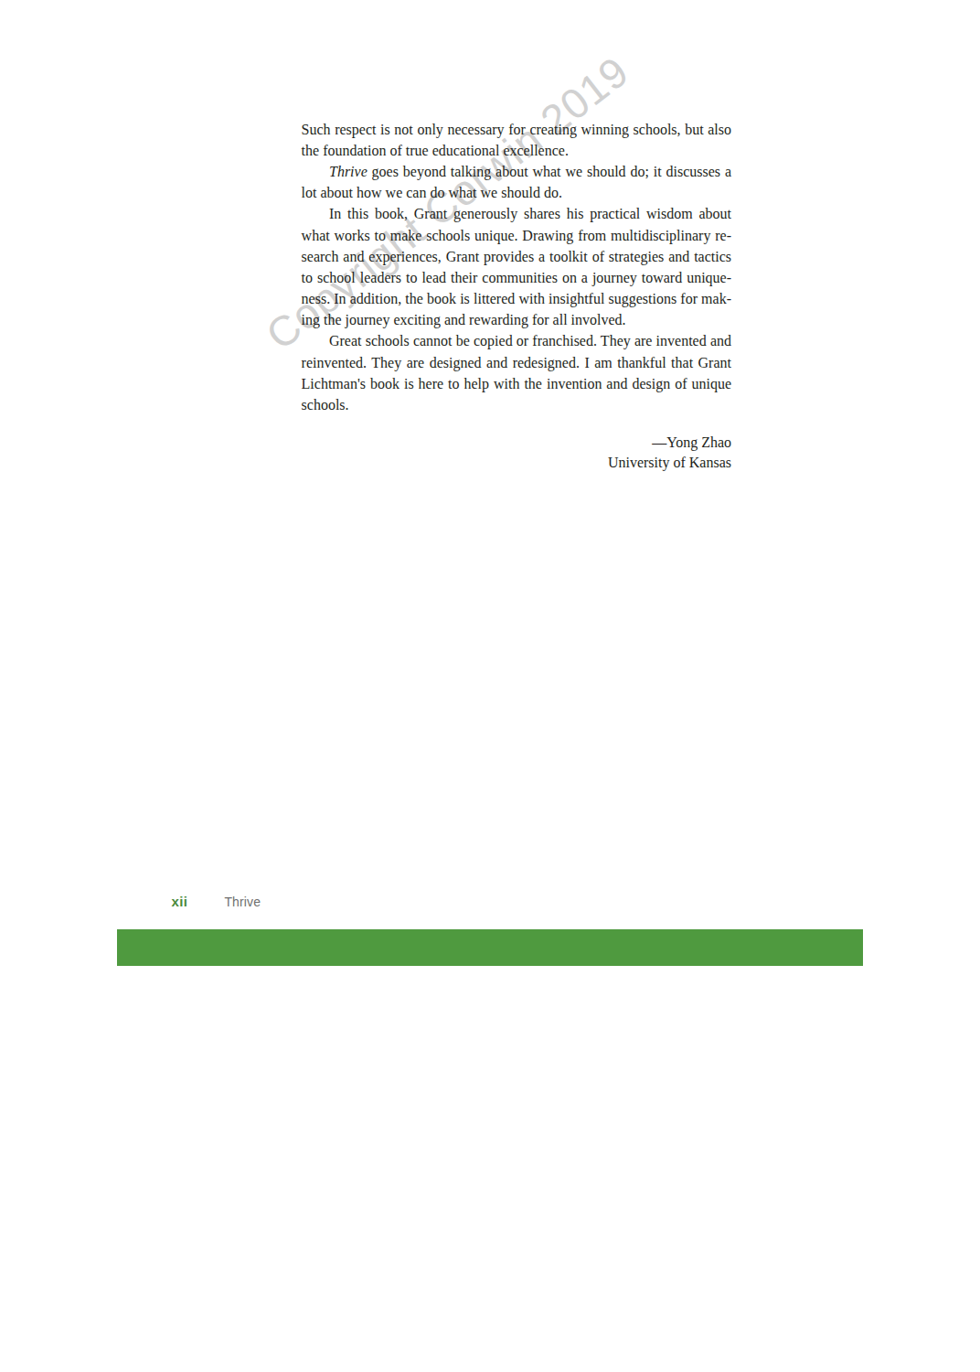Copyright Corwin 2019
Such respect is not only necessary for creating winning schools, but also the foundation of true educational excellence.
Thrive goes beyond talking about what we should do; it discusses a lot about how we can do what we should do.
In this book, Grant generously shares his practical wisdom about what works to make schools unique. Drawing from multidisciplinary research and experiences, Grant provides a toolkit of strategies and tactics to school leaders to lead their communities on a journey toward uniqueness. In addition, the book is littered with insightful suggestions for making the journey exciting and rewarding for all involved.
Great schools cannot be copied or franchised. They are invented and reinvented. They are designed and redesigned. I am thankful that Grant Lichtman's book is here to help with the invention and design of unique schools.
—Yong Zhao University of Kansas
xii Thrive